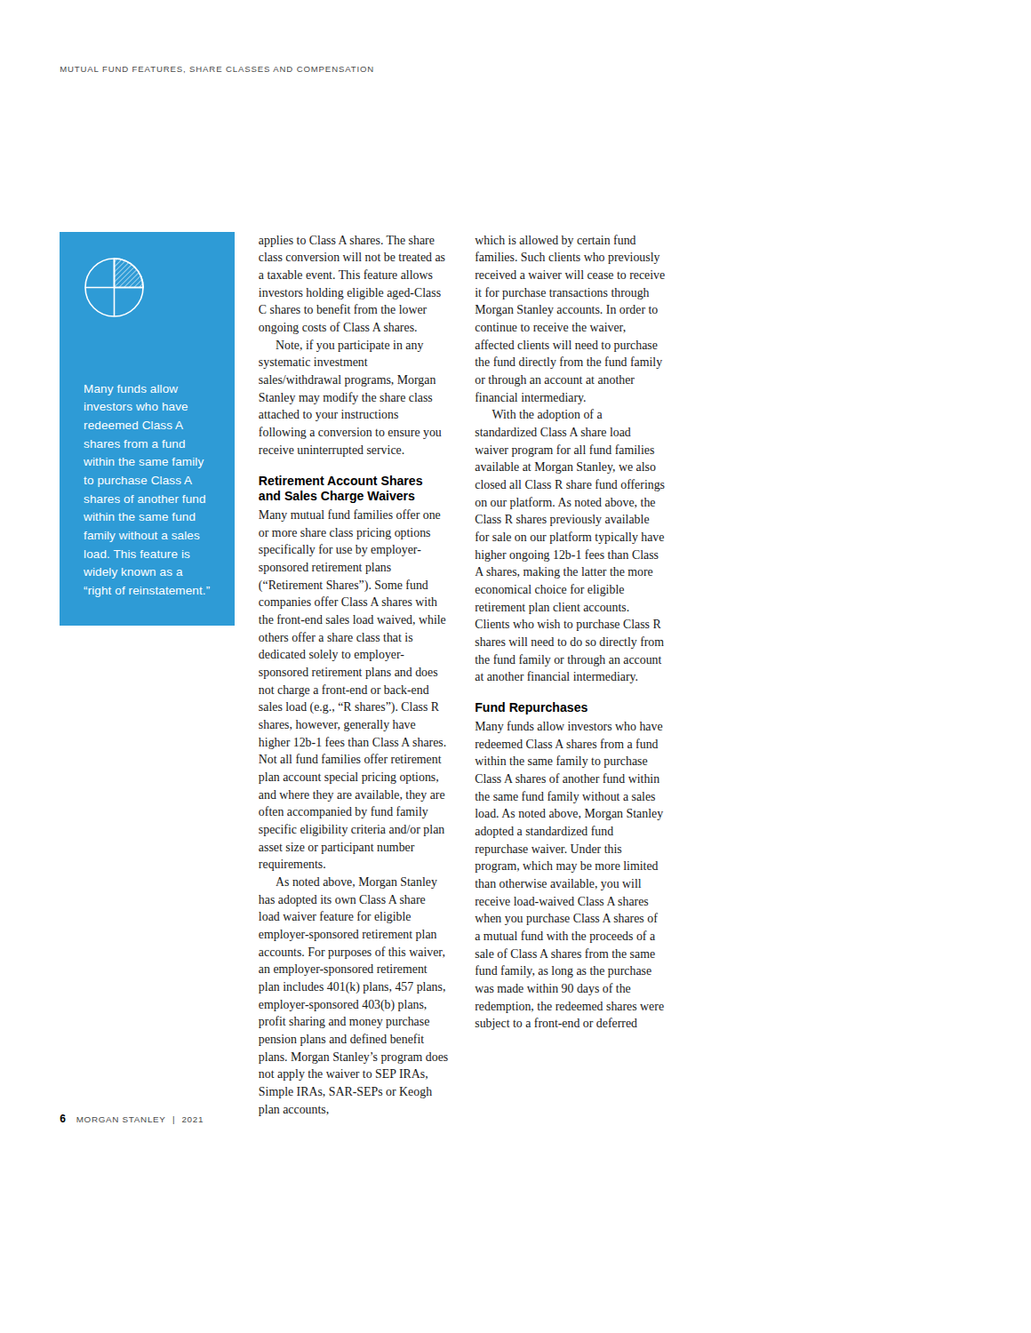Mutual Fund Features, Share Classes and Compensation
Many funds allow investors who have redeemed Class A shares from a fund within the same family to purchase Class A shares of another fund within the same fund family without a sales load. This feature is widely known as a “right of reinstatement.”
applies to Class A shares. The share class conversion will not be treated as a taxable event. This feature allows investors holding eligible aged-Class C shares to benefit from the lower ongoing costs of Class A shares.
Note, if you participate in any systematic investment sales/withdrawal programs, Morgan Stanley may modify the share class attached to your instructions following a conversion to ensure you receive uninterrupted service.
Retirement Account Shares
and Sales Charge Waivers
Many mutual fund families offer one or more share class pricing options specifically for use by employer-sponsored retirement plans (“Retirement Shares”). Some fund companies offer Class A shares with the front-end sales load waived, while others offer a share class that is dedicated solely to employer-sponsored retirement plans and does not charge a front-end or back-end sales load (e.g., “R shares”). Class R shares, however, generally have higher 12b-1 fees than Class A shares. Not all fund families offer retirement plan account special pricing options, and where they are available, they are often accompanied by fund family specific eligibility criteria and/or plan asset size or participant number requirements.
As noted above, Morgan Stanley has adopted its own Class A share load waiver feature for eligible employer-sponsored retirement plan accounts. For purposes of this waiver, an employer-sponsored retirement plan includes 401(k) plans, 457 plans, employer-sponsored 403(b) plans, profit sharing and money purchase pension plans and defined benefit plans. Morgan Stanley’s program does not apply the waiver to SEP IRAs, Simple IRAs, SAR-SEPs or Keogh plan accounts,
which is allowed by certain fund families. Such clients who previously received a waiver will cease to receive it for purchase transactions through Morgan Stanley accounts. In order to continue to receive the waiver, affected clients will need to purchase the fund directly from the fund family or through an account at another financial intermediary.
With the adoption of a standardized Class A share load waiver program for all fund families available at Morgan Stanley, we also closed all Class R share fund offerings on our platform. As noted above, the Class R shares previously available for sale on our platform typically have higher ongoing 12b-1 fees than Class A shares, making the latter the more economical choice for eligible retirement plan client accounts. Clients who wish to purchase Class R shares will need to do so directly from the fund family or through an account at another financial intermediary.
Fund Repurchases
Many funds allow investors who have redeemed Class A shares from a fund within the same family to purchase Class A shares of another fund within the same fund family without a sales load. As noted above, Morgan Stanley adopted a standardized fund repurchase waiver. Under this program, which may be more limited than otherwise available, you will receive load-waived Class A shares when you purchase Class A shares of a mutual fund with the proceeds of a sale of Class A shares from the same fund family, as long as the purchase was made within 90 days of the redemption, the redeemed shares were subject to a front-end or deferred
6 MORGAN STANLEY | 2021